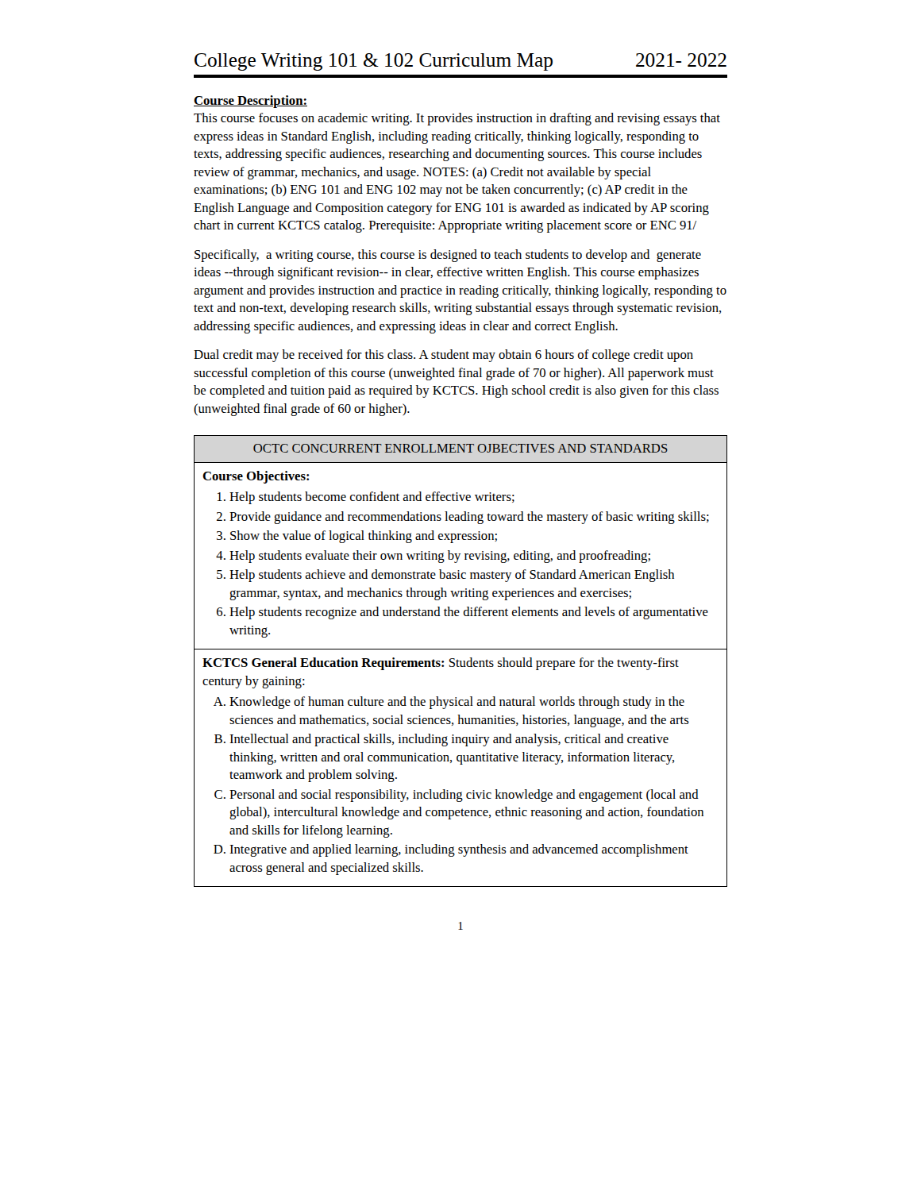College Writing 101 & 102 Curriculum Map 2021- 2022
Course Description:
This course focuses on academic writing. It provides instruction in drafting and revising essays that express ideas in Standard English, including reading critically, thinking logically, responding to texts, addressing specific audiences, researching and documenting sources. This course includes review of grammar, mechanics, and usage. NOTES: (a) Credit not available by special examinations; (b) ENG 101 and ENG 102 may not be taken concurrently; (c) AP credit in the English Language and Composition category for ENG 101 is awarded as indicated by AP scoring chart in current KCTCS catalog. Prerequisite: Appropriate writing placement score or ENC 91/
Specifically, a writing course, this course is designed to teach students to develop and generate ideas --through significant revision-- in clear, effective written English. This course emphasizes argument and provides instruction and practice in reading critically, thinking logically, responding to text and non-text, developing research skills, writing substantial essays through systematic revision, addressing specific audiences, and expressing ideas in clear and correct English.
Dual credit may be received for this class. A student may obtain 6 hours of college credit upon successful completion of this course (unweighted final grade of 70 or higher). All paperwork must be completed and tuition paid as required by KCTCS. High school credit is also given for this class (unweighted final grade of 60 or higher).
OCTC CONCURRENT ENROLLMENT OJBECTIVES AND STANDARDS
Course Objectives:
Help students become confident and effective writers;
Provide guidance and recommendations leading toward the mastery of basic writing skills;
Show the value of logical thinking and expression;
Help students evaluate their own writing by revising, editing, and proofreading;
Help students achieve and demonstrate basic mastery of Standard American English grammar, syntax, and mechanics through writing experiences and exercises;
Help students recognize and understand the different elements and levels of argumentative writing.
KCTCS General Education Requirements: Students should prepare for the twenty-first century by gaining:
Knowledge of human culture and the physical and natural worlds through study in the sciences and mathematics, social sciences, humanities, histories, language, and the arts
Intellectual and practical skills, including inquiry and analysis, critical and creative thinking, written and oral communication, quantitative literacy, information literacy, teamwork and problem solving.
Personal and social responsibility, including civic knowledge and engagement (local and global), intercultural knowledge and competence, ethnic reasoning and action, foundation and skills for lifelong learning.
Integrative and applied learning, including synthesis and advancemed accomplishment across general and specialized skills.
1